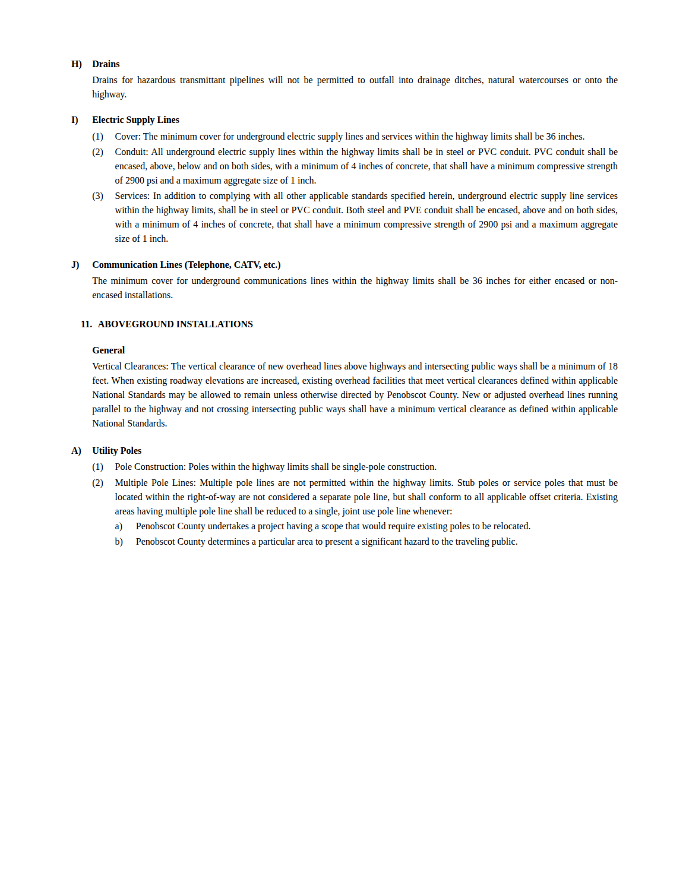H) Drains
Drains for hazardous transmittant pipelines will not be permitted to outfall into drainage ditches, natural watercourses or onto the highway.
I) Electric Supply Lines
Cover: The minimum cover for underground electric supply lines and services within the highway limits shall be 36 inches.
Conduit: All underground electric supply lines within the highway limits shall be in steel or PVC conduit. PVC conduit shall be encased, above, below and on both sides, with a minimum of 4 inches of concrete, that shall have a minimum compressive strength of 2900 psi and a maximum aggregate size of 1 inch.
Services: In addition to complying with all other applicable standards specified herein, underground electric supply line services within the highway limits, shall be in steel or PVC conduit. Both steel and PVE conduit shall be encased, above and on both sides, with a minimum of 4 inches of concrete, that shall have a minimum compressive strength of 2900 psi and a maximum aggregate size of 1 inch.
J) Communication Lines (Telephone, CATV, etc.)
The minimum cover for underground communications lines within the highway limits shall be 36 inches for either encased or non-encased installations.
11. ABOVEGROUND INSTALLATIONS
General
Vertical Clearances: The vertical clearance of new overhead lines above highways and intersecting public ways shall be a minimum of 18 feet. When existing roadway elevations are increased, existing overhead facilities that meet vertical clearances defined within applicable National Standards may be allowed to remain unless otherwise directed by Penobscot County. New or adjusted overhead lines running parallel to the highway and not crossing intersecting public ways shall have a minimum vertical clearance as defined within applicable National Standards.
A) Utility Poles
Pole Construction: Poles within the highway limits shall be single-pole construction.
Multiple Pole Lines: Multiple pole lines are not permitted within the highway limits. Stub poles or service poles that must be located within the right-of-way are not considered a separate pole line, but shall conform to all applicable offset criteria. Existing areas having multiple pole line shall be reduced to a single, joint use pole line whenever:
Penobscot County undertakes a project having a scope that would require existing poles to be relocated.
Penobscot County determines a particular area to present a significant hazard to the traveling public.